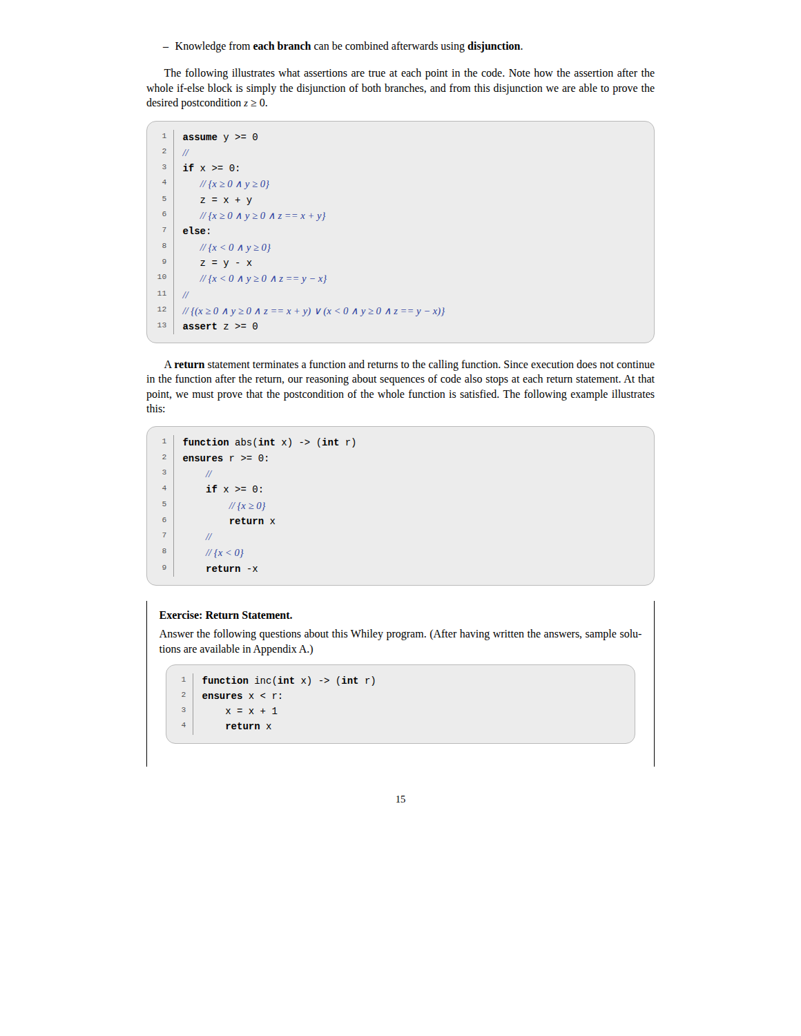Knowledge from each branch can be combined afterwards using disjunction.
The following illustrates what assertions are true at each point in the code. Note how the assertion after the whole if-else block is simply the disjunction of both branches, and from this disjunction we are able to prove the desired postcondition z ≥ 0.
| 1 | assume y >= 0 |
| 2 | // |
| 3 | if x >= 0: |
| 4 | // { x ≥ 0 ∧ y ≥ 0} |
| 5 | z = x + y |
| 6 | // { x ≥ 0 ∧ y ≥ 0 ∧ z == x + y } |
| 7 | else : |
| 8 | // { x < 0 ∧ y ≥ 0} |
| 9 | z = y - x |
| 10 | // { x < 0 ∧ y ≥ 0 ∧ z == y − x } |
| 11 | // |
| 12 | // {( x ≥ 0 ∧ y ≥ 0 ∧ z == x + y ) ∨ ( x < 0 ∧ y ≥ 0 ∧ z == y − x )} |
| 13 | assert z >= 0 |
A return statement terminates a function and returns to the calling function. Since execution does not continue in the function after the return, our reasoning about sequences of code also stops at each return statement. At that point, we must prove that the postcondition of the whole function is satisfied. The following example illustrates this:
| 1 | function abs( int x) -> ( int r) |
| 2 | ensures r >= 0: |
| 3 | // |
| 4 | if x >= 0: |
| 5 | // { x ≥ 0} |
| 6 | return x |
| 7 | // |
| 8 | // { x < 0} |
| 9 | return -x |
Exercise: Return Statement.
Answer the following questions about this Whiley program. (After having written the answers, sample solutions are available in Appendix A.)
| 1 | function inc( int x) -> ( int r) |
| 2 | ensures x < r: |
| 3 | x = x + 1 |
| 4 | return x |
15